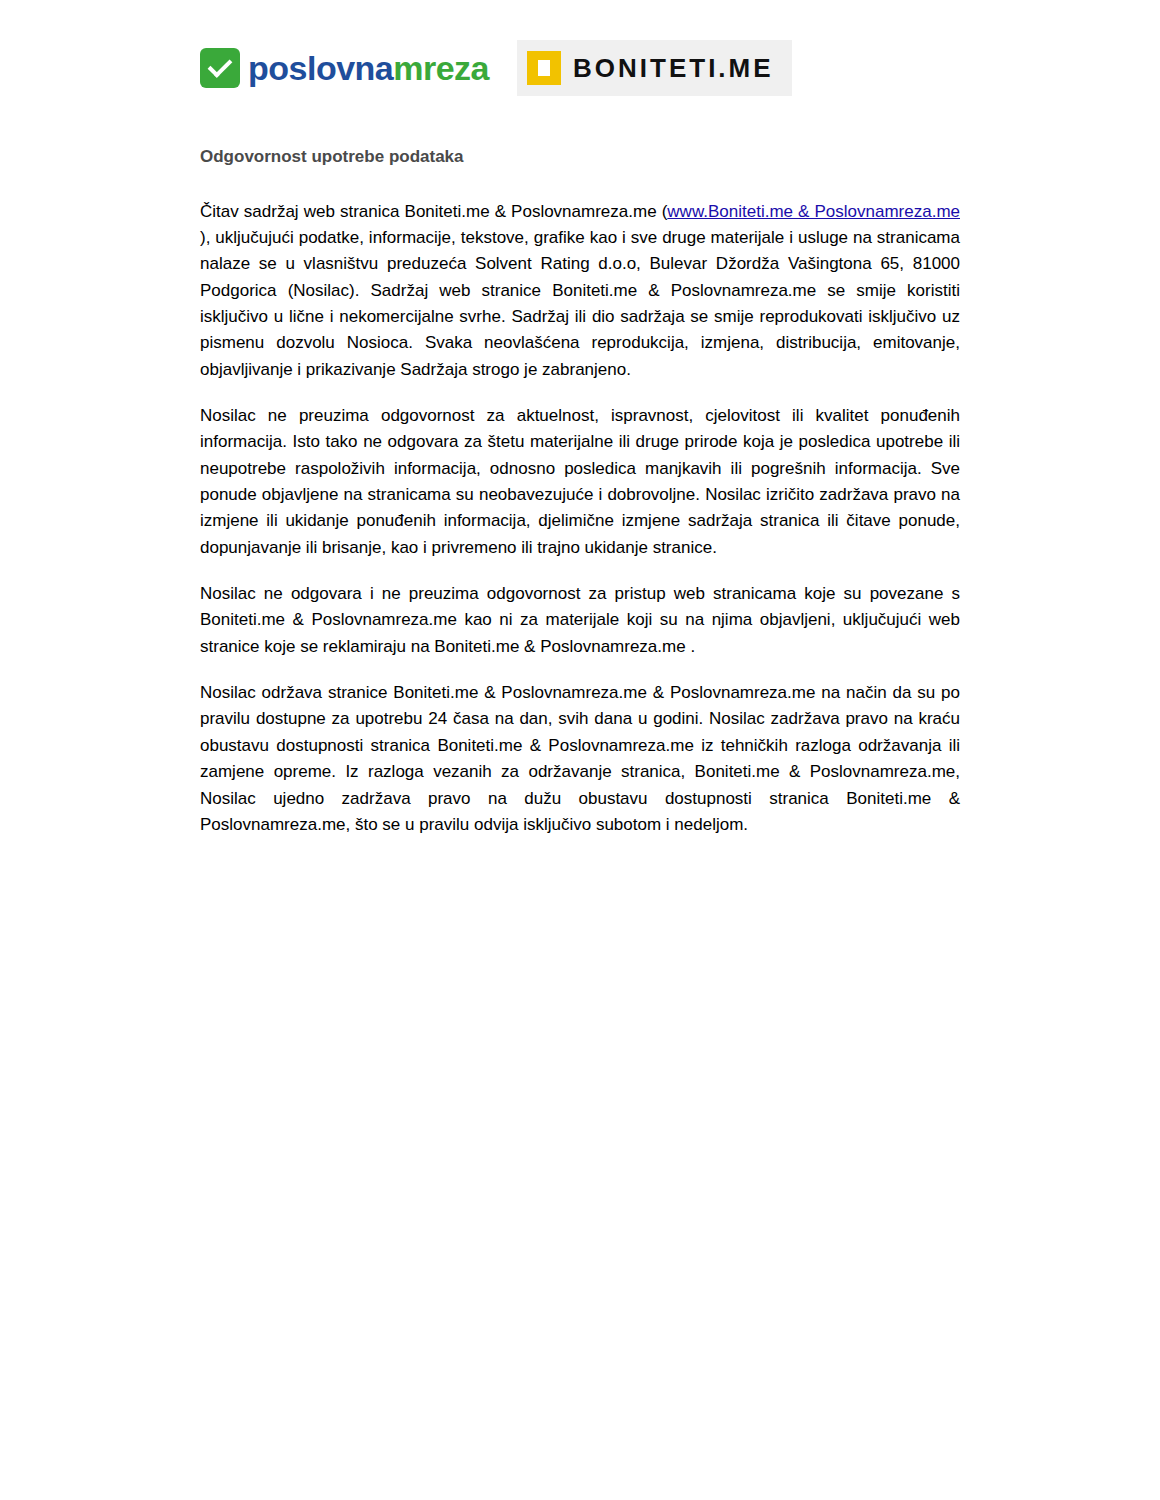poslovna mreza
BONITETI.ME
Odgovornost upotrebe podataka
Čitav sadržaj web stranica Boniteti.me & Poslovnamreza.me (www.Boniteti.me & Poslovnamreza.me ), uključujući podatke, informacije, tekstove, grafike kao i sve druge materijale i usluge na stranicama nalaze se u vlasništvu preduzeća Solvent Rating d.o.o, Bulevar Džordža Vašingtona 65, 81000 Podgorica (Nosilac). Sadržaj web stranice Boniteti.me & Poslovnamreza.me se smije koristiti isključivo u lične i nekomercijalne svrhe. Sadržaj ili dio sadržaja se smije reprodukovati isključivo uz pismenu dozvolu Nosioca. Svaka neovlašćena reprodukcija, izmjena, distribucija, emitovanje, objavljivanje i prikazivanje Sadržaja strogo je zabranjeno.
Nosilac ne preuzima odgovornost za aktuelnost, ispravnost, cjelovitost ili kvalitet ponuđenih informacija. Isto tako ne odgovara za štetu materijalne ili druge prirode koja je posledica upotrebe ili neupotrebe raspoloživih informacija, odnosno posledica manjkavih ili pogrešnih informacija. Sve ponude objavljene na stranicama su neobavezujuće i dobrovoljne. Nosilac izričito zadržava pravo na izmjene ili ukidanje ponuđenih informacija, djelimične izmjene sadržaja stranica ili čitave ponude, dopunjavanje ili brisanje, kao i privremeno ili trajno ukidanje stranice.
Nosilac ne odgovara i ne preuzima odgovornost za pristup web stranicama koje su povezane s Boniteti.me & Poslovnamreza.me kao ni za materijale koji su na njima objavljeni, uključujući web stranice koje se reklamiraju na Boniteti.me & Poslovnamreza.me .
Nosilac održava stranice Boniteti.me & Poslovnamreza.me & Poslovnamreza.me na način da su po pravilu dostupne za upotrebu 24 časa na dan, svih dana u godini. Nosilac zadržava pravo na kraću obustavu dostupnosti stranica Boniteti.me & Poslovnamreza.me iz tehničkih razloga održavanja ili zamjene opreme. Iz razloga vezanih za održavanje stranica, Boniteti.me & Poslovnamreza.me, Nosilac ujedno zadržava pravo na dužu obustavu dostupnosti stranica Boniteti.me & Poslovnamreza.me, što se u pravilu odvija isključivo subotom i nedeljom.